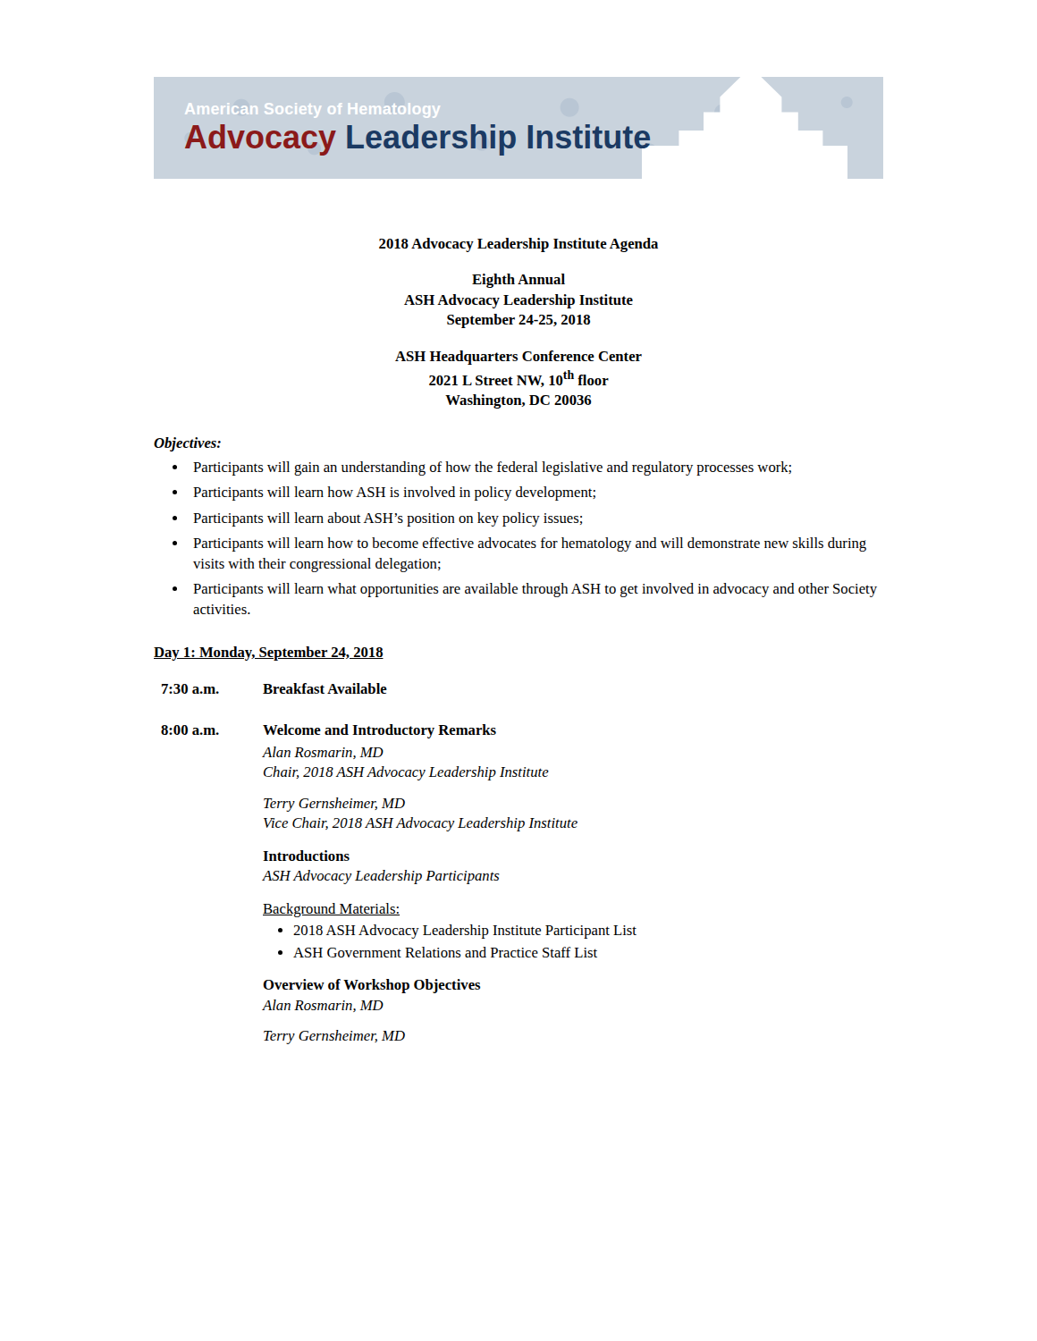American Society of Hematology
Advocacy Leadership Institute
2018 Advocacy Leadership Institute Agenda
Eighth Annual
ASH Advocacy Leadership Institute
September 24-25, 2018
ASH Headquarters Conference Center
2021 L Street NW, 10th floor
Washington, DC 20036
Objectives:
Participants will gain an understanding of how the federal legislative and regulatory processes work;
Participants will learn how ASH is involved in policy development;
Participants will learn about ASH’s position on key policy issues;
Participants will learn how to become effective advocates for hematology and will demonstrate new skills during visits with their congressional delegation;
Participants will learn what opportunities are available through ASH to get involved in advocacy and other Society activities.
Day 1: Monday, September 24, 2018
7:30 a.m.
Breakfast Available
8:00 a.m.
Welcome and Introductory Remarks
Alan Rosmarin, MD
Chair, 2018 ASH Advocacy Leadership Institute
Terry Gernsheimer, MD
Vice Chair, 2018 ASH Advocacy Leadership Institute
Introductions
ASH Advocacy Leadership Participants
Background Materials:
2018 ASH Advocacy Leadership Institute Participant List
ASH Government Relations and Practice Staff List
Overview of Workshop Objectives
Alan Rosmarin, MD
Terry Gernsheimer, MD